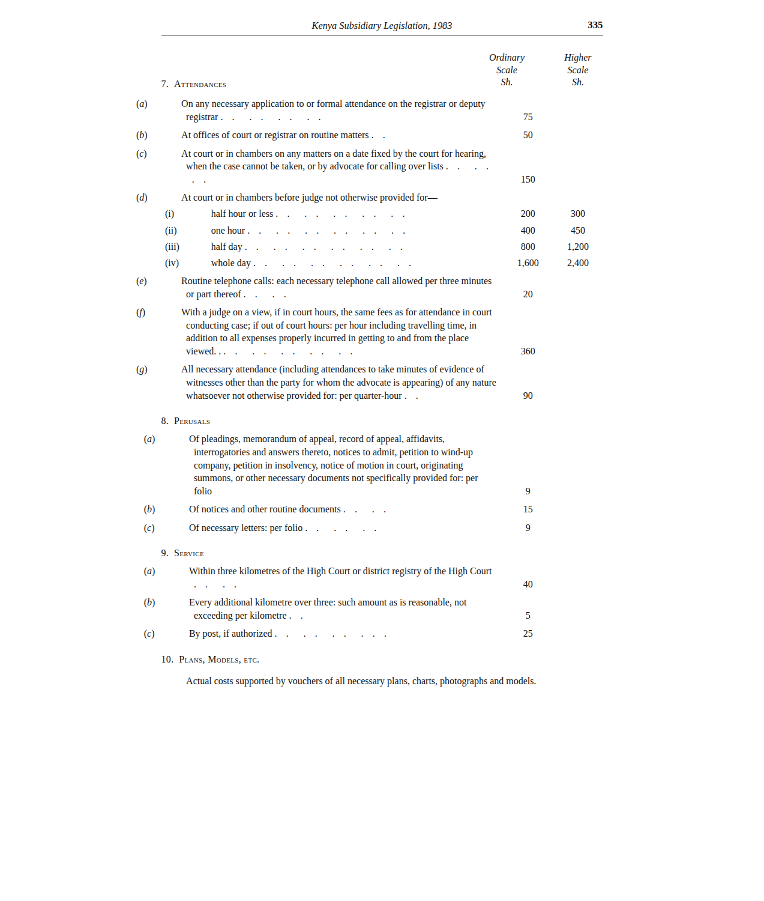Kenya Subsidiary Legislation, 1983 335
Ordinary
Scale Higher
Scale
7. Attendances
Sh. Sh.
(a) On any necessary application to or formal attendance on the registrar or deputy registrar . . . . . . . .
75
—
(b) At offices of court or registrar on routine matters . .
50
—
(c) At court or in chambers on any matters on a date fixed by the court for hearing, when the case cannot be taken, or by advocate for calling over lists . . . . . .
150
—
(d) At court or in chambers before judge not otherwise pro­vided for—
—
—
(i) half hour or less . . . . . . . . . .
200
300
(ii) one hour . . . . . . . . . . . .
400
450
(iii) half day . . . . . . . . . . . .
800
1,200
(iv) whole day . . . . . . . . . . . .
1,600
2,400
(e) Routine telephone calls: each necessary telephone call allowed per three minutes or part thereof . . . .
20
—
(f) With a judge on a view, if in court hours, the same fees as for attendance in court conducting case; if out of court hours: per hour including travelling time, in addition to all expenses properly incurred in getting to and from the place viewed. . . . . . . . . . . .
360
—
(g) All necessary attendance (including attendances to take minutes of evidence of witnesses other than the party for whom the advocate is appearing) of any nature whatso­ever not otherwise provided for: per quarter-hour . .
90
—
8. Perusals
(a) Of pleadings, memorandum of appeal, record of appeal, affidavits, interrogatories and answers thereto, notices to admit, petition to wind-up company, petition in insolvency, notice of motion in court, originating summons, or other necessary documents not specifically provided for: per folio
9
—
(b) Of notices and other routine documents . . . .
15
—
(c) Of necessary letters: per folio . . . . . .
9
—
9. Service
(a) Within three kilometres of the High Court or district registry of the High Court . . . .
40
—
(b) Every additional kilometre over three: such amount as is reasonable, not exceeding per kilometre . .
5
—
(c) By post, if authorized . . . . . . . . .
25
—
10. Plans, Models, etc.
Actual costs supported by vouchers of all necessary plans, charts, photographs and models.